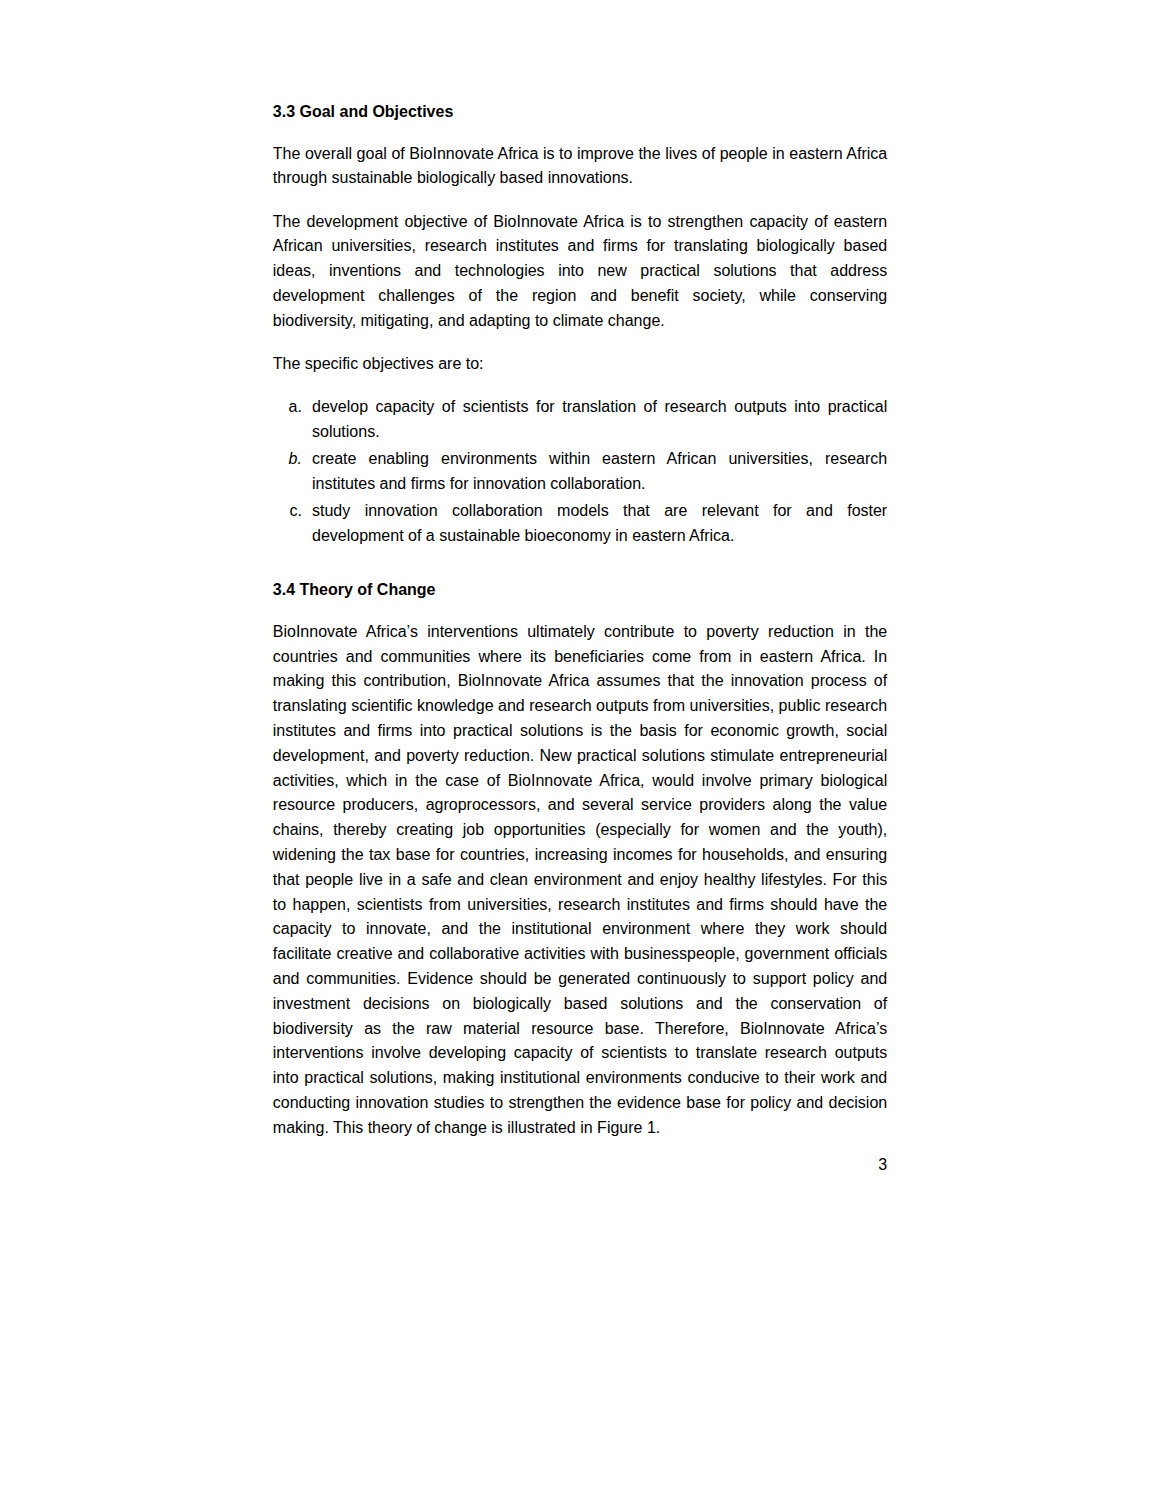3.3 Goal and Objectives
The overall goal of BioInnovate Africa is to improve the lives of people in eastern Africa through sustainable biologically based innovations.
The development objective of BioInnovate Africa is to strengthen capacity of eastern African universities, research institutes and firms for translating biologically based ideas, inventions and technologies into new practical solutions that address development challenges of the region and benefit society, while conserving biodiversity, mitigating, and adapting to climate change.
The specific objectives are to:
develop capacity of scientists for translation of research outputs into practical solutions.
create enabling environments within eastern African universities, research institutes and firms for innovation collaboration.
study innovation collaboration models that are relevant for and foster development of a sustainable bioeconomy in eastern Africa.
3.4 Theory of Change
BioInnovate Africa’s interventions ultimately contribute to poverty reduction in the countries and communities where its beneficiaries come from in eastern Africa. In making this contribution, BioInnovate Africa assumes that the innovation process of translating scientific knowledge and research outputs from universities, public research institutes and firms into practical solutions is the basis for economic growth, social development, and poverty reduction. New practical solutions stimulate entrepreneurial activities, which in the case of BioInnovate Africa, would involve primary biological resource producers, agroprocessors, and several service providers along the value chains, thereby creating job opportunities (especially for women and the youth), widening the tax base for countries, increasing incomes for households, and ensuring that people live in a safe and clean environment and enjoy healthy lifestyles. For this to happen, scientists from universities, research institutes and firms should have the capacity to innovate, and the institutional environment where they work should facilitate creative and collaborative activities with businesspeople, government officials and communities. Evidence should be generated continuously to support policy and investment decisions on biologically based solutions and the conservation of biodiversity as the raw material resource base. Therefore, BioInnovate Africa’s interventions involve developing capacity of scientists to translate research outputs into practical solutions, making institutional environments conducive to their work and conducting innovation studies to strengthen the evidence base for policy and decision making. This theory of change is illustrated in Figure 1.
3